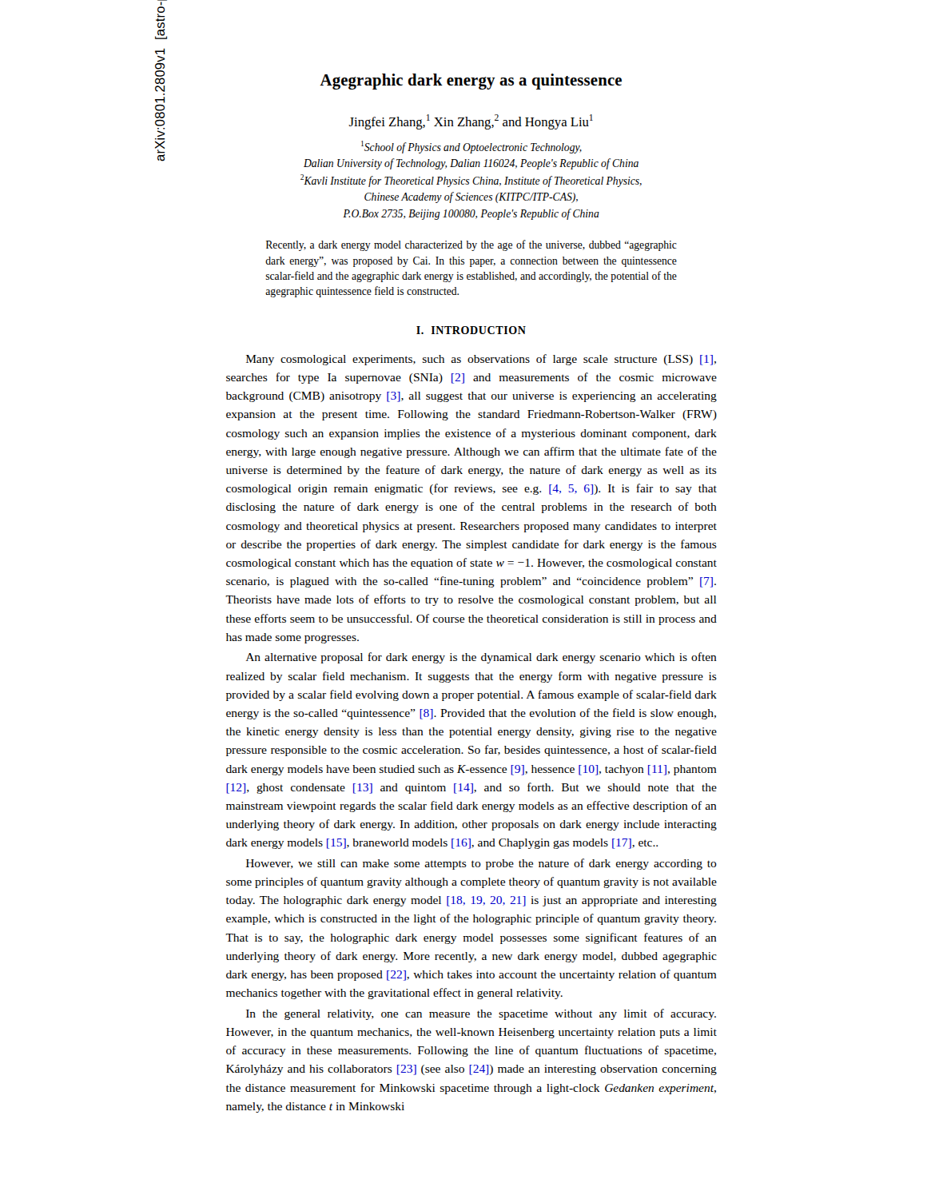arXiv:0801.2809v1 [astro-ph] 18 Jan 2008
Agegraphic dark energy as a quintessence
Jingfei Zhang,1 Xin Zhang,2 and Hongya Liu1
1School of Physics and Optoelectronic Technology,
Dalian University of Technology, Dalian 116024, People's Republic of China
2Kavli Institute for Theoretical Physics China, Institute of Theoretical Physics,
Chinese Academy of Sciences (KITPC/ITP-CAS),
P.O.Box 2735, Beijing 100080, People's Republic of China
Recently, a dark energy model characterized by the age of the universe, dubbed “agegraphic dark energy”, was proposed by Cai. In this paper, a connection between the quintessence scalar-field and the agegraphic dark energy is established, and accordingly, the potential of the agegraphic quintessence field is constructed.
I. INTRODUCTION
Many cosmological experiments, such as observations of large scale structure (LSS) [1], searches for type Ia supernovae (SNIa) [2] and measurements of the cosmic microwave background (CMB) anisotropy [3], all suggest that our universe is experiencing an accelerating expansion at the present time. Following the standard Friedmann-Robertson-Walker (FRW) cosmology such an expansion implies the existence of a mysterious dominant component, dark energy, with large enough negative pressure. Although we can affirm that the ultimate fate of the universe is determined by the feature of dark energy, the nature of dark energy as well as its cosmological origin remain enigmatic (for reviews, see e.g. [4, 5, 6]). It is fair to say that disclosing the nature of dark energy is one of the central problems in the research of both cosmology and theoretical physics at present. Researchers proposed many candidates to interpret or describe the properties of dark energy. The simplest candidate for dark energy is the famous cosmological constant which has the equation of state w = −1. However, the cosmological constant scenario, is plagued with the so-called “fine-tuning problem” and “coincidence problem” [7]. Theorists have made lots of efforts to try to resolve the cosmological constant problem, but all these efforts seem to be unsuccessful. Of course the theoretical consideration is still in process and has made some progresses.
An alternative proposal for dark energy is the dynamical dark energy scenario which is often realized by scalar field mechanism. It suggests that the energy form with negative pressure is provided by a scalar field evolving down a proper potential. A famous example of scalar-field dark energy is the so-called “quintessence” [8]. Provided that the evolution of the field is slow enough, the kinetic energy density is less than the potential energy density, giving rise to the negative pressure responsible to the cosmic acceleration. So far, besides quintessence, a host of scalar-field dark energy models have been studied such as K-essence [9], hessence [10], tachyon [11], phantom [12], ghost condensate [13] and quintom [14], and so forth. But we should note that the mainstream viewpoint regards the scalar field dark energy models as an effective description of an underlying theory of dark energy. In addition, other proposals on dark energy include interacting dark energy models [15], braneworld models [16], and Chaplygin gas models [17], etc..
However, we still can make some attempts to probe the nature of dark energy according to some principles of quantum gravity although a complete theory of quantum gravity is not available today. The holographic dark energy model [18, 19, 20, 21] is just an appropriate and interesting example, which is constructed in the light of the holographic principle of quantum gravity theory. That is to say, the holographic dark energy model possesses some significant features of an underlying theory of dark energy. More recently, a new dark energy model, dubbed agegraphic dark energy, has been proposed [22], which takes into account the uncertainty relation of quantum mechanics together with the gravitational effect in general relativity.
In the general relativity, one can measure the spacetime without any limit of accuracy. However, in the quantum mechanics, the well-known Heisenberg uncertainty relation puts a limit of accuracy in these measurements. Following the line of quantum fluctuations of spacetime, Károlyházy and his collaborators [23] (see also [24]) made an interesting observation concerning the distance measurement for Minkowski spacetime through a light-clock Gedanken experiment, namely, the distance t in Minkowski